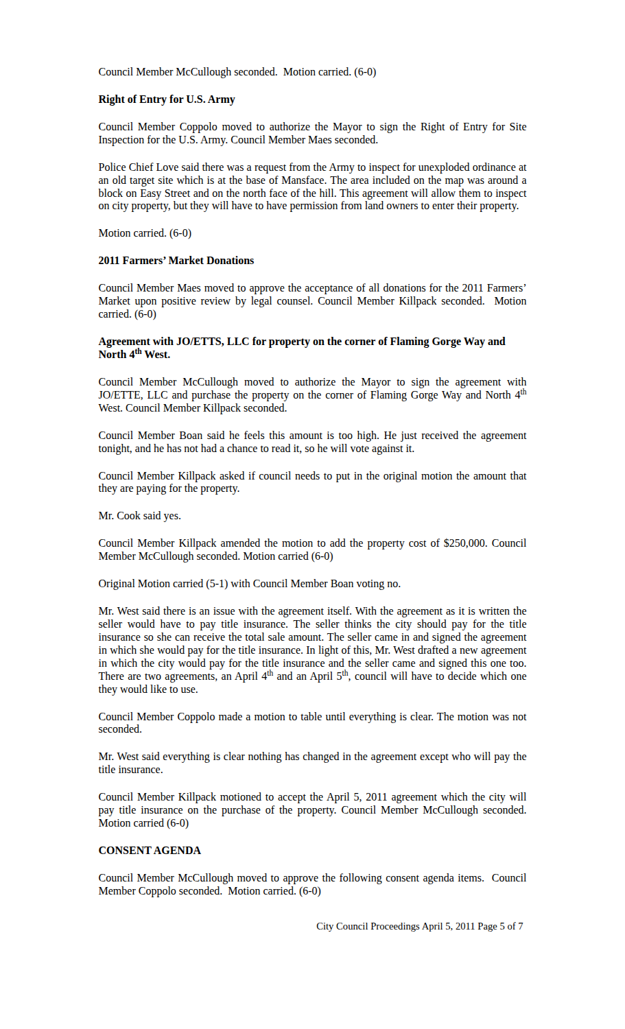Council Member McCullough seconded. Motion carried. (6-0)
Right of Entry for U.S. Army
Council Member Coppolo moved to authorize the Mayor to sign the Right of Entry for Site Inspection for the U.S. Army. Council Member Maes seconded.
Police Chief Love said there was a request from the Army to inspect for unexploded ordinance at an old target site which is at the base of Mansface. The area included on the map was around a block on Easy Street and on the north face of the hill. This agreement will allow them to inspect on city property, but they will have to have permission from land owners to enter their property.
Motion carried. (6-0)
2011 Farmers’ Market Donations
Council Member Maes moved to approve the acceptance of all donations for the 2011 Farmers’ Market upon positive review by legal counsel. Council Member Killpack seconded. Motion carried. (6-0)
Agreement with JO/ETTS, LLC for property on the corner of Flaming Gorge Way and North 4th West.
Council Member McCullough moved to authorize the Mayor to sign the agreement with JO/ETTE, LLC and purchase the property on the corner of Flaming Gorge Way and North 4th West. Council Member Killpack seconded.
Council Member Boan said he feels this amount is too high. He just received the agreement tonight, and he has not had a chance to read it, so he will vote against it.
Council Member Killpack asked if council needs to put in the original motion the amount that they are paying for the property.
Mr. Cook said yes.
Council Member Killpack amended the motion to add the property cost of $250,000. Council Member McCullough seconded. Motion carried (6-0)
Original Motion carried (5-1) with Council Member Boan voting no.
Mr. West said there is an issue with the agreement itself. With the agreement as it is written the seller would have to pay title insurance. The seller thinks the city should pay for the title insurance so she can receive the total sale amount. The seller came in and signed the agreement in which she would pay for the title insurance. In light of this, Mr. West drafted a new agreement in which the city would pay for the title insurance and the seller came and signed this one too. There are two agreements, an April 4th and an April 5th, council will have to decide which one they would like to use.
Council Member Coppolo made a motion to table until everything is clear. The motion was not seconded.
Mr. West said everything is clear nothing has changed in the agreement except who will pay the title insurance.
Council Member Killpack motioned to accept the April 5, 2011 agreement which the city will pay title insurance on the purchase of the property. Council Member McCullough seconded. Motion carried (6-0)
CONSENT AGENDA
Council Member McCullough moved to approve the following consent agenda items. Council Member Coppolo seconded. Motion carried. (6-0)
City Council Proceedings April 5, 2011 Page 5 of 7